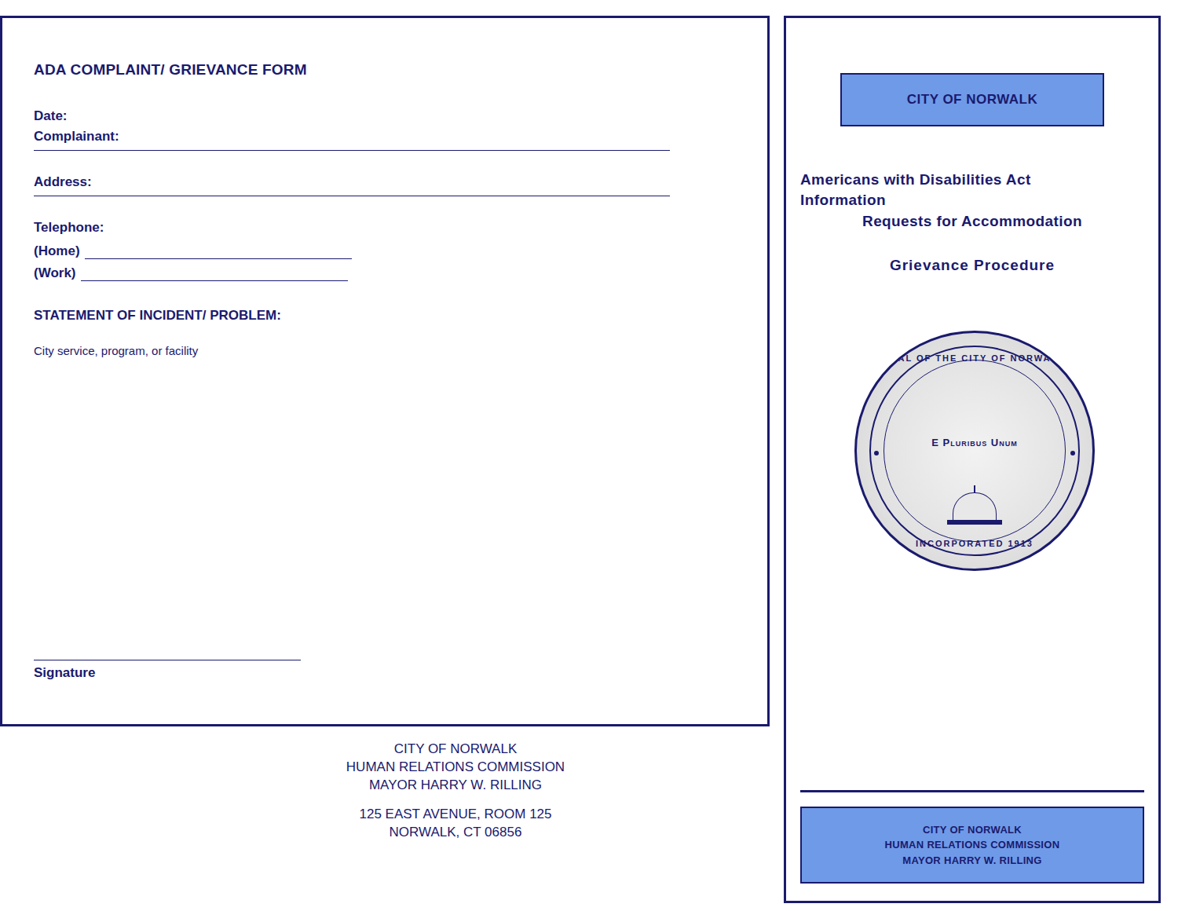ADA COMPLAINT/ GRIEVANCE FORM
Date:
Complainant:
Address:
Telephone:
(Home)
(Work)
STATEMENT OF INCIDENT/ PROBLEM:
City service, program, or facility
Signature
CITY OF NORWALK
HUMAN RELATIONS COMMISSION
MAYOR HARRY W. RILLING
125 EAST AVENUE, ROOM 125
NORWALK, CT 06856
CITY OF NORWALK
Americans with Disabilities Act
Information
Requests for Accommodation
Grievance Procedure
SEAL OF THE CITY OF NORWALK
E Pluribus Unum
INCORPORATED 1913
CITY OF NORWALK
HUMAN RELATIONS COMMISSION
MAYOR HARRY W. RILLING